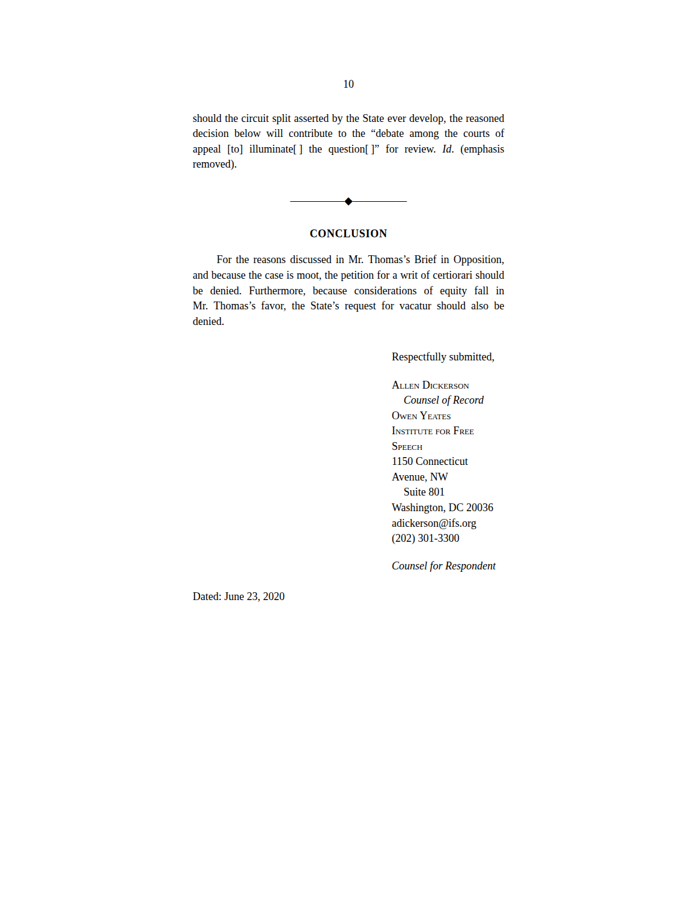10
should the circuit split asserted by the State ever develop, the reasoned decision below will contribute to the “debate among the courts of appeal [to] illuminate[ ] the question[ ]” for review. Id. (emphasis removed).
—————◆—————
CONCLUSION
For the reasons discussed in Mr. Thomas’s Brief in Opposition, and because the case is moot, the petition for a writ of certiorari should be denied. Furthermore, because considerations of equity fall in Mr. Thomas’s favor, the State’s request for vacatur should also be denied.
Respectfully submitted,
Allen Dickerson
Counsel of Record
Owen Yeates
Institute for Free Speech
1150 Connecticut Avenue, NW
Suite 801
Washington, DC 20036
adickerson@ifs.org
(202) 301-3300
Counsel for Respondent
Dated: June 23, 2020